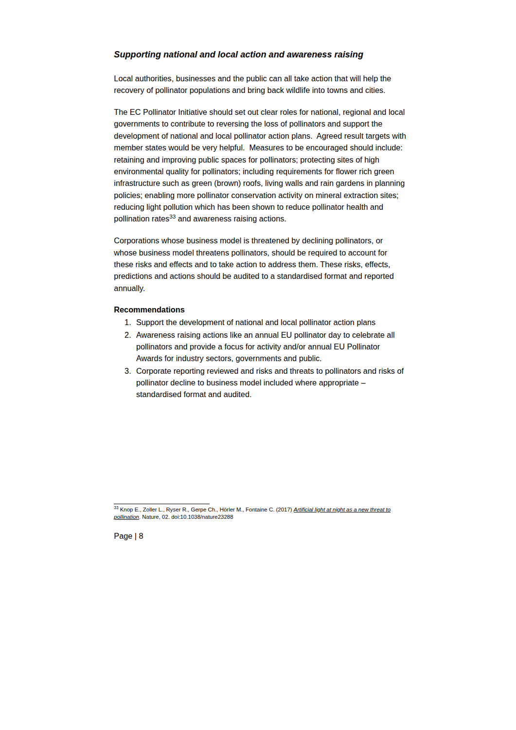Supporting national and local action and awareness raising
Local authorities, businesses and the public can all take action that will help the recovery of pollinator populations and bring back wildlife into towns and cities.
The EC Pollinator Initiative should set out clear roles for national, regional and local governments to contribute to reversing the loss of pollinators and support the development of national and local pollinator action plans. Agreed result targets with member states would be very helpful. Measures to be encouraged should include: retaining and improving public spaces for pollinators; protecting sites of high environmental quality for pollinators; including requirements for flower rich green infrastructure such as green (brown) roofs, living walls and rain gardens in planning policies; enabling more pollinator conservation activity on mineral extraction sites; reducing light pollution which has been shown to reduce pollinator health and pollination rates33 and awareness raising actions.
Corporations whose business model is threatened by declining pollinators, or whose business model threatens pollinators, should be required to account for these risks and effects and to take action to address them. These risks, effects, predictions and actions should be audited to a standardised format and reported annually.
Recommendations
Support the development of national and local pollinator action plans
Awareness raising actions like an annual EU pollinator day to celebrate all pollinators and provide a focus for activity and/or annual EU Pollinator Awards for industry sectors, governments and public.
Corporate reporting reviewed and risks and threats to pollinators and risks of pollinator decline to business model included where appropriate – standardised format and audited.
33 Knop E., Zoller L., Ryser R., Gerpe Ch., Hörler M., Fontaine C. (2017) Artificial light at night as a new threat to pollination. Nature, 02. doi:10.1038/nature23288
Page | 8